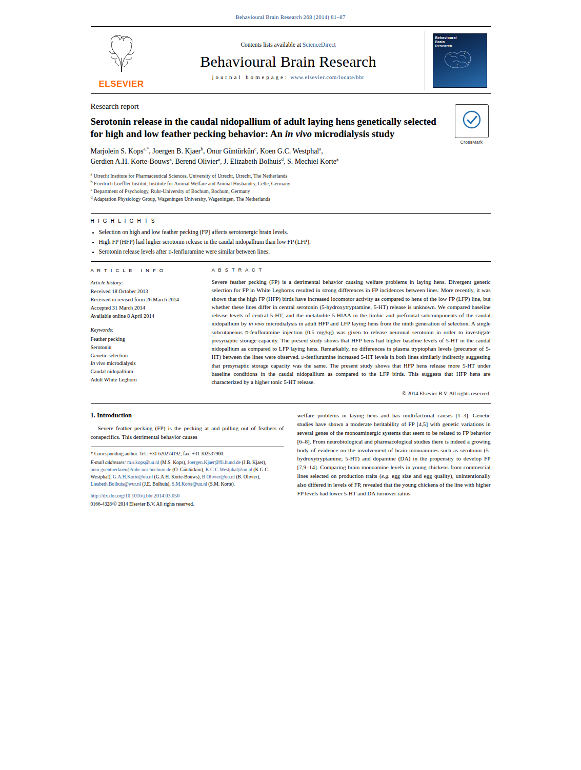Behavioural Brain Research 268 (2014) 81–87
ELSEVIER
Contents lists available at ScienceDirect
Behavioural Brain Research
j o u r n a l h o m e p a g e : www.elsevier.com/locate/bbr
Behavioural Brain Research
Research report
Serotonin release in the caudal nidopallium of adult laying hens genetically selected for high and low feather pecking behavior: An in vivo microdialysis study
Marjolein S. Kopsa,*, Joergen B. Kjaerb, Onur Güntürkünc, Koen G.C. Westphala,
Gerdien A.H. Korte-Bouwsa, Berend Oliviera, J. Elizabeth Bolhuisd, S. Mechiel Kortea
a Utrecht Institute for Pharmaceutical Sciences, University of Utrecht, Utrecht, The Netherlands
b Friedrich Loeffler Institut, Institute for Animal Welfare and Animal Husbandry, Celle, Germany
c Department of Psychology, Ruhr-University of Bochum, Bochum, Germany
d Adaptation Physiology Group, Wageningen University, Wageningen, The Netherlands
CrossMark
H I G H L I G H T S
Selection on high and low feather pecking (FP) affects serotonergic brain levels.
High FP (HFP) had higher serotonin release in the caudal nidopallium than low FP (LFP).
Serotonin release levels after d-fenfluramine were similar between lines.
A R T I C L E I N F O
Article history:
Received 18 October 2013
Received in revised form 26 March 2014
Accepted 31 March 2014
Available online 8 April 2014
Keywords:
Feather pecking
Serotonin
Genetic selection
In vivo microdialysis
Caudal nidopallium
Adult White Leghorn
A B S T R A C T
Severe feather pecking (FP) is a detrimental behavior causing welfare problems in laying hens. Divergent genetic selection for FP in White Leghorns resulted in strong differences in FP incidences between lines. More recently, it was shown that the high FP (HFP) birds have increased locomotor activity as compared to hens of the low FP (LFP) line, but whether these lines differ in central serotonin (5-hydroxytryptamine, 5-HT) release is unknown. We compared baseline release levels of central 5-HT, and the metabolite 5-HIAA in the limbic and prefrontal subcomponents of the caudal nidopallium by in vivo microdialysis in adult HFP and LFP laying hens from the ninth generation of selection. A single subcutaneous d-fenfluramine injection (0.5 mg/kg) was given to release neuronal serotonin in order to investigate presynaptic storage capacity. The present study shows that HFP hens had higher baseline levels of 5-HT in the caudal nidopallium as compared to LFP laying hens. Remarkably, no differences in plasma tryptophan levels (precursor of 5-HT) between the lines were observed. d-fenfluramine increased 5-HT levels in both lines similarly indirectly suggesting that presynaptic storage capacity was the same. The present study shows that HFP hens release more 5-HT under baseline conditions in the caudal nidopallium as compared to the LFP birds. This suggests that HFP hens are characterized by a higher tonic 5-HT release.
© 2014 Elsevier B.V. All rights reserved.
1. Introduction
Severe feather pecking (FP) is the pecking at and pulling out of feathers of conspecifics. This detrimental behavior causes
* Corresponding author. Tel.: +31 620274192; fax: +31 302537900.
E-mail addresses: m.s.kops@uu.nl (M.S. Kops), Joergen.Kjaer@fli.bund.de (J.B. Kjaer), onur.guentuerkuen@ruhr-uni-bochum.de (O. Güntürkün), K.G.C.Westphal@uu.nl (K.G.C. Westphal), G.A.H.Korte@uu.nl (G.A.H. Korte-Bouws), B.Olivier@uu.nl (B. Olivier), Liesbeth.Bolhuis@wur.nl (J.E. Bolhuis), S.M.Korte@uu.nl (S.M. Korte).
http://dx.doi.org/10.1016/j.bbr.2014.03.050
0166-4328/© 2014 Elsevier B.V. All rights reserved.
welfare problems in laying hens and has multifactorial causes [1–3]. Genetic studies have shown a moderate heritability of FP [4,5] with genetic variations in several genes of the monoaminergic systems that seem to be related to FP behavior [6–8]. From neurobiological and pharmacological studies there is indeed a growing body of evidence on the involvement of brain monoamines such as serotonin (5-hydroxytryptamine; 5-HT) and dopamine (DA) in the propensity to develop FP [7,9–14]. Comparing brain monoamine levels in young chickens from commercial lines selected on production traits (e.g. egg size and egg quality), unintentionally also differed in levels of FP, revealed that the young chickens of the line with higher FP levels had lower 5-HT and DA turnover ratios